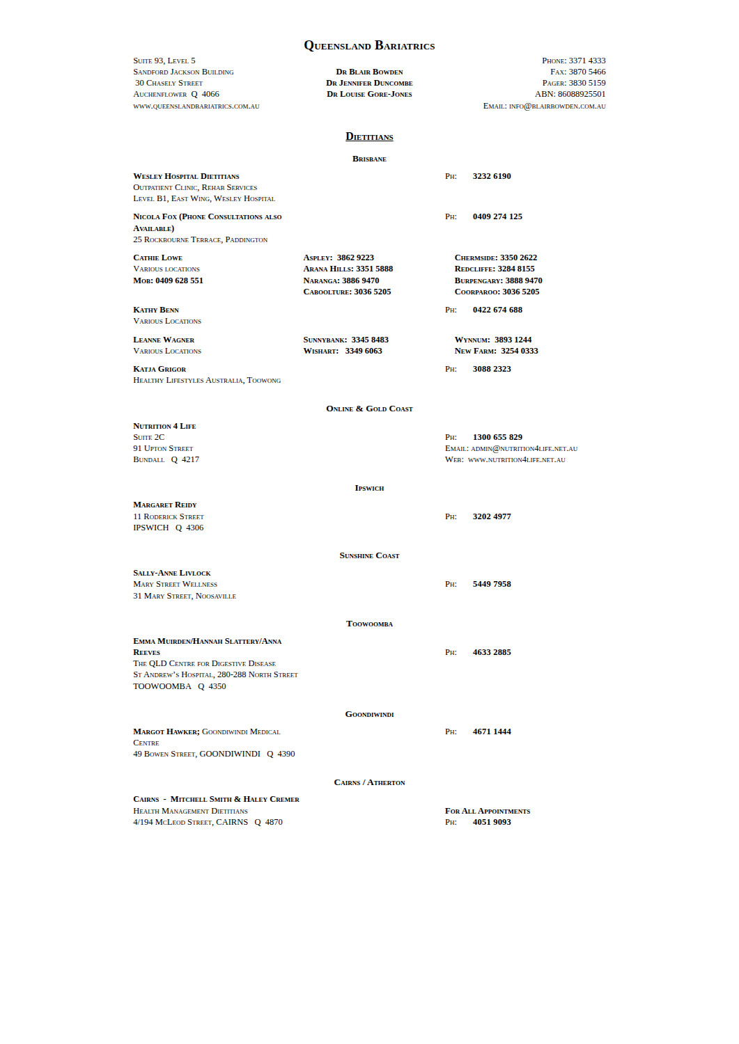Queensland Bariatrics
| Suite 93, Level 5 | | Phone: 3371 4333 |
| Sandford Jackson Building | Dr Blair Bowden | Fax: 3870 5466 |
| 30 Chasely Street | Dr Jennifer Duncombe | Pager: 3830 5159 |
| Auchenflower Q 4066 | Dr Louise Gore-Jones | ABN: 86088925501 |
| www.queenslandbariatrics.com.au | | Email: info@blairbowden.com.au |
Dietitians
Brisbane
| Wesley Hospital Dietitians Outpatient Clinic, Rehab Services Level B1, East Wing, Wesley Hospital | | Ph: 3232 6190 |
| Nicola Fox (Phone Consultations also Available) 25 Rockbourne Terrace, Paddington | | Ph: 0409 274 125 |
| Cathie Lowe Various locations Mob: 0409 628 551 | Aspley: 3862 9223 Arana Hills: 3351 5888 Naranga: 3886 9470 Caboolture: 3036 5205 | Chermside: 3350 2622 Redcliffe: 3284 8155 Burpengary: 3888 9470 Coorparoo: 3036 5205 |
| Kathy Benn Various Locations | | Ph: 0422 674 688 |
| Leanne Wagner Various Locations | Sunnybank: 3345 8483 Wishart: 3349 6063 | Wynnum: 3893 1244 New Farm: 3254 0333 |
| Katja Grigor Healthy Lifestyles Australia, Toowong | | Ph: 3088 2323 |
Online & Gold Coast
| Nutrition 4 Life Suite 2C 91 Upton Street Bundall Q 4217 | | Ph: 1300 655 829 Email: admin@nutrition4life.net.au Web: www.nutrition4life.net.au |
Ipswich
| Margaret Reidy 11 Roderick Street IPSWICH Q 4306 | | Ph: 3202 4977 |
Sunshine Coast
| Sally-Anne Livlock Mary Street Wellness 31 Mary Street, Noosaville | | Ph: 5449 7958 |
Toowoomba
| Emma Muirden/Hannah Slattery/Anna Reeves The QLD Centre for Digestive Disease St Andrew’s Hospital, 280-288 North Street TOOWOOMBA Q 4350 | | Ph: 4633 2885 |
Goondiwindi
| Margot Hawker; Goondiwindi Medical Centre 49 Bowen Street, GOONDIWINDI Q 4390 | | Ph: 4671 1444 |
Cairns / Atherton
| Cairns - Mitchell Smith & Haley Cremer Health Management Dietitians 4/194 McLeod Street, CAIRNS Q 4870 | | For All Appointments Ph: 4051 9093 |